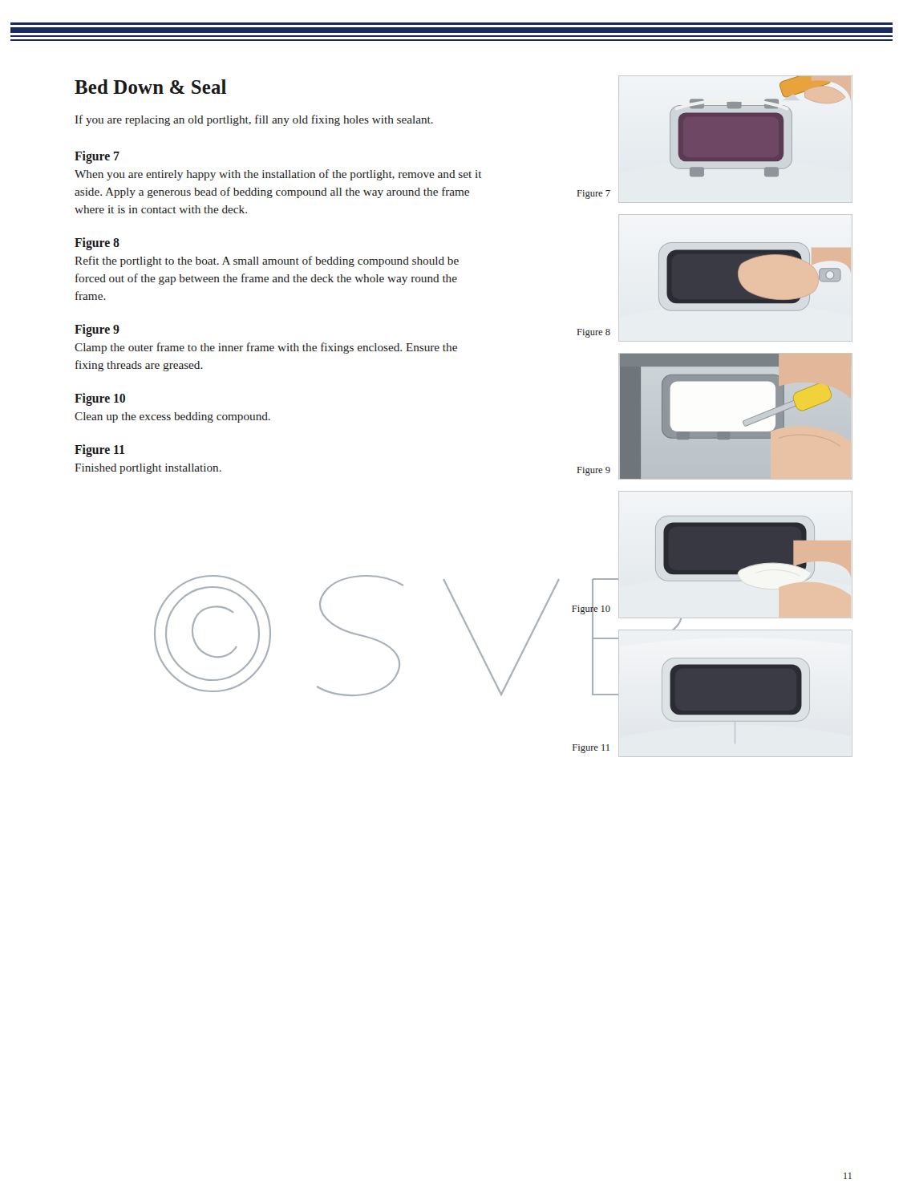Bed Down & Seal
If you are replacing an old portlight, fill any old fixing holes with sealant.
Figure 7
When you are entirely happy with the installation of the portlight, remove and set it aside. Apply a generous bead of bedding compound all the way around the frame where it is in contact with the deck.
Figure 8
Refit the portlight to the boat. A small amount of bedding compound should be forced out of the gap between the frame and the deck the whole way round the frame.
Figure 9
Clamp the outer frame to the inner frame with the fixings enclosed. Ensure the fixing threads are greased.
Figure 10
Clean up the excess bedding compound.
Figure 11
Finished portlight installation.
Figure 7
Figure 8
Figure 9
Figure 10
Figure 11
11